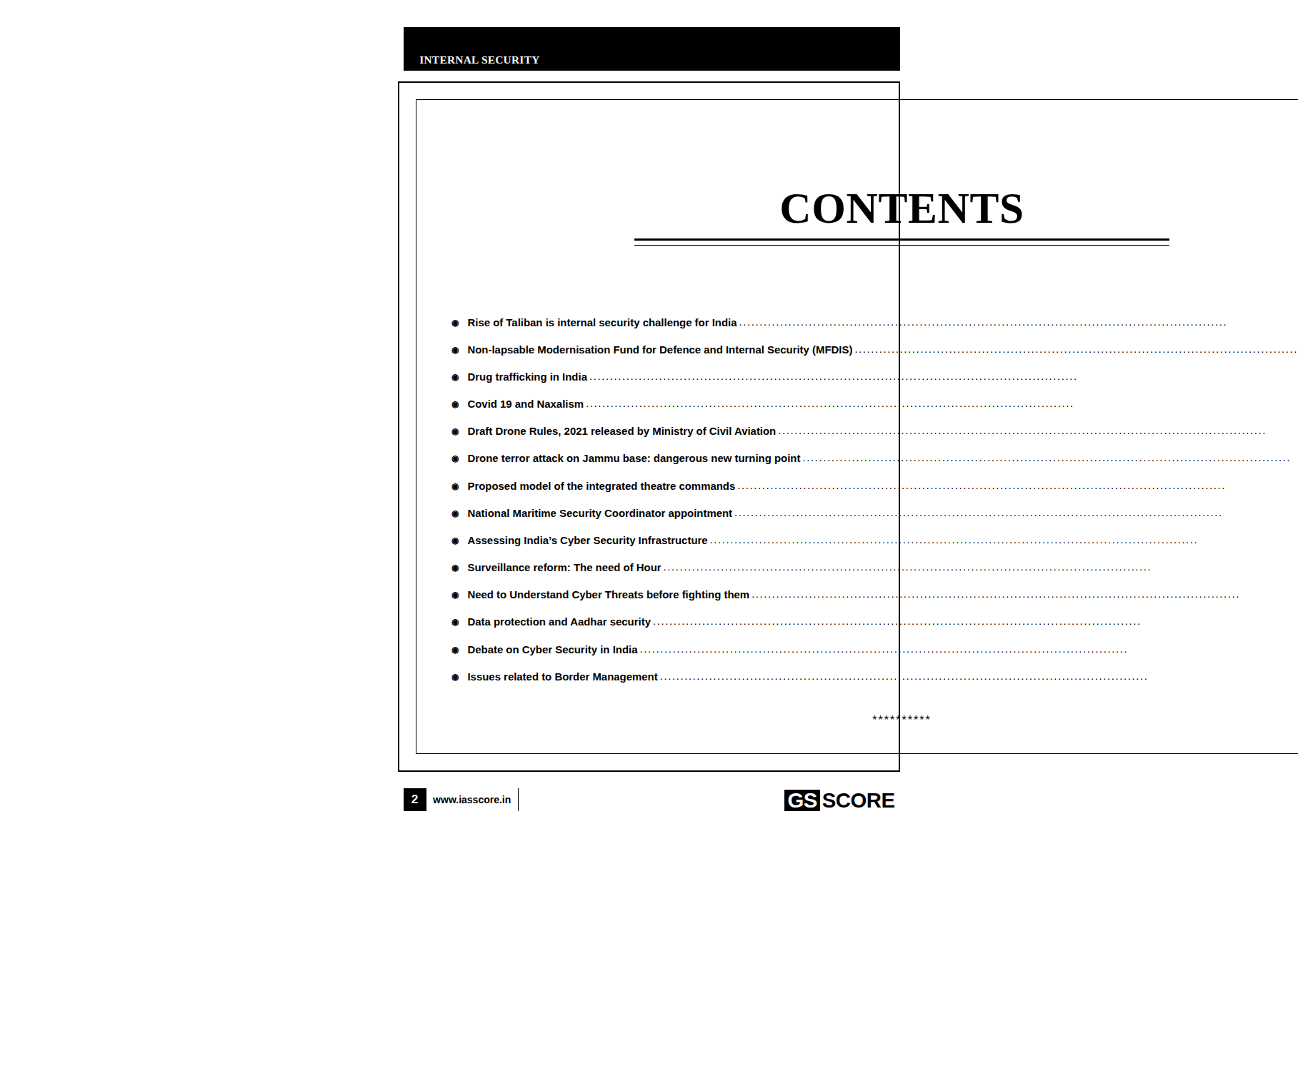INTERNAL SECURITY
CONTENTS
◉ Rise of Taliban is internal security challenge for India ....................................................................................................................... 01
◉ Non-lapsable Modernisation Fund for Defence and Internal Security (MFDIS) ....................................................................................................................... 04
◉ Drug trafficking in India ....................................................................................................................... 06
◉ Covid 19 and Naxalism ....................................................................................................................... 07
◉ Draft Drone Rules, 2021 released by Ministry of Civil Aviation ....................................................................................................................... 10
◉ Drone terror attack on Jammu base: dangerous new turning point ....................................................................................................................... 11
◉ Proposed model of the integrated theatre commands ....................................................................................................................... 14
◉ National Maritime Security Coordinator appointment ....................................................................................................................... 16
◉ Assessing India’s Cyber Security Infrastructure ....................................................................................................................... 17
◉ Surveillance reform: The need of Hour ....................................................................................................................... 20
◉ Need to Understand Cyber Threats before fighting them ....................................................................................................................... 22
◉ Data protection and Aadhar security ....................................................................................................................... 25
◉ Debate on Cyber Security in India ....................................................................................................................... 26
◉ Issues related to Border Management ....................................................................................................................... 28
**********
2
www.iasscore.in
GS SCORE